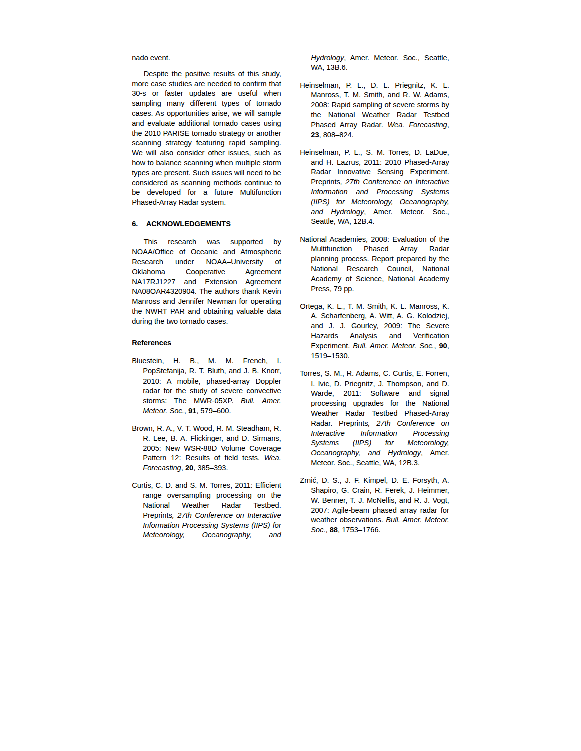nado event.
Despite the positive results of this study, more case studies are needed to confirm that 30-s or faster updates are useful when sampling many different types of tornado cases. As opportunities arise, we will sample and evaluate additional tornado cases using the 2010 PARISE tornado strategy or another scanning strategy featuring rapid sampling. We will also consider other issues, such as how to balance scanning when multiple storm types are present. Such issues will need to be considered as scanning methods continue to be developed for a future Multifunction Phased-Array Radar system.
6. ACKNOWLEDGEMENTS
This research was supported by NOAA/Office of Oceanic and Atmospheric Research under NOAA–University of Oklahoma Cooperative Agreement NA17RJ1227 and Extension Agreement NA08OAR4320904. The authors thank Kevin Manross and Jennifer Newman for operating the NWRT PAR and obtaining valuable data during the two tornado cases.
References
Bluestein, H. B., M. M. French, I. PopStefanija, R. T. Bluth, and J. B. Knorr, 2010: A mobile, phased-array Doppler radar for the study of severe convective storms: The MWR-05XP. Bull. Amer. Meteor. Soc., 91, 579–600.
Brown, R. A., V. T. Wood, R. M. Steadham, R. R. Lee, B. A. Flickinger, and D. Sirmans, 2005: New WSR-88D Volume Coverage Pattern 12: Results of field tests. Wea. Forecasting, 20, 385–393.
Curtis, C. D. and S. M. Torres, 2011: Efficient range oversampling processing on the National Weather Radar Testbed. Preprints, 27th Conference on Interactive Information Processing Systems (IIPS) for Meteorology, Oceanography, and Hydrology, Amer. Meteor. Soc., Seattle, WA, 13B.6.
Heinselman, P. L., D. L. Priegnitz, K. L. Manross, T. M. Smith, and R. W. Adams, 2008: Rapid sampling of severe storms by the National Weather Radar Testbed Phased Array Radar. Wea. Forecasting, 23, 808–824.
Heinselman, P. L., S. M. Torres, D. LaDue, and H. Lazrus, 2011: 2010 Phased-Array Radar Innovative Sensing Experiment. Preprints, 27th Conference on Interactive Information and Processing Systems (IIPS) for Meteorology, Oceanography, and Hydrology, Amer. Meteor. Soc., Seattle, WA, 12B.4.
National Academies, 2008: Evaluation of the Multifunction Phased Array Radar planning process. Report prepared by the National Research Council, National Academy of Science, National Academy Press, 79 pp.
Ortega, K. L., T. M. Smith, K. L. Manross, K. A. Scharfenberg, A. Witt, A. G. Kolodziej, and J. J. Gourley, 2009: The Severe Hazards Analysis and Verification Experiment. Bull. Amer. Meteor. Soc., 90, 1519–1530.
Torres, S. M., R. Adams, C. Curtis, E. Forren, I. Ivic, D. Priegnitz, J. Thompson, and D. Warde, 2011: Software and signal processing upgrades for the National Weather Radar Testbed Phased-Array Radar. Preprints, 27th Conference on Interactive Information Processing Systems (IIPS) for Meteorology, Oceanography, and Hydrology, Amer. Meteor. Soc., Seattle, WA, 12B.3.
Zrnić, D. S., J. F. Kimpel, D. E. Forsyth, A. Shapiro, G. Crain, R. Ferek, J. Heimmer, W. Benner, T. J. McNellis, and R. J. Vogt, 2007: Agile-beam phased array radar for weather observations. Bull. Amer. Meteor. Soc., 88, 1753–1766.